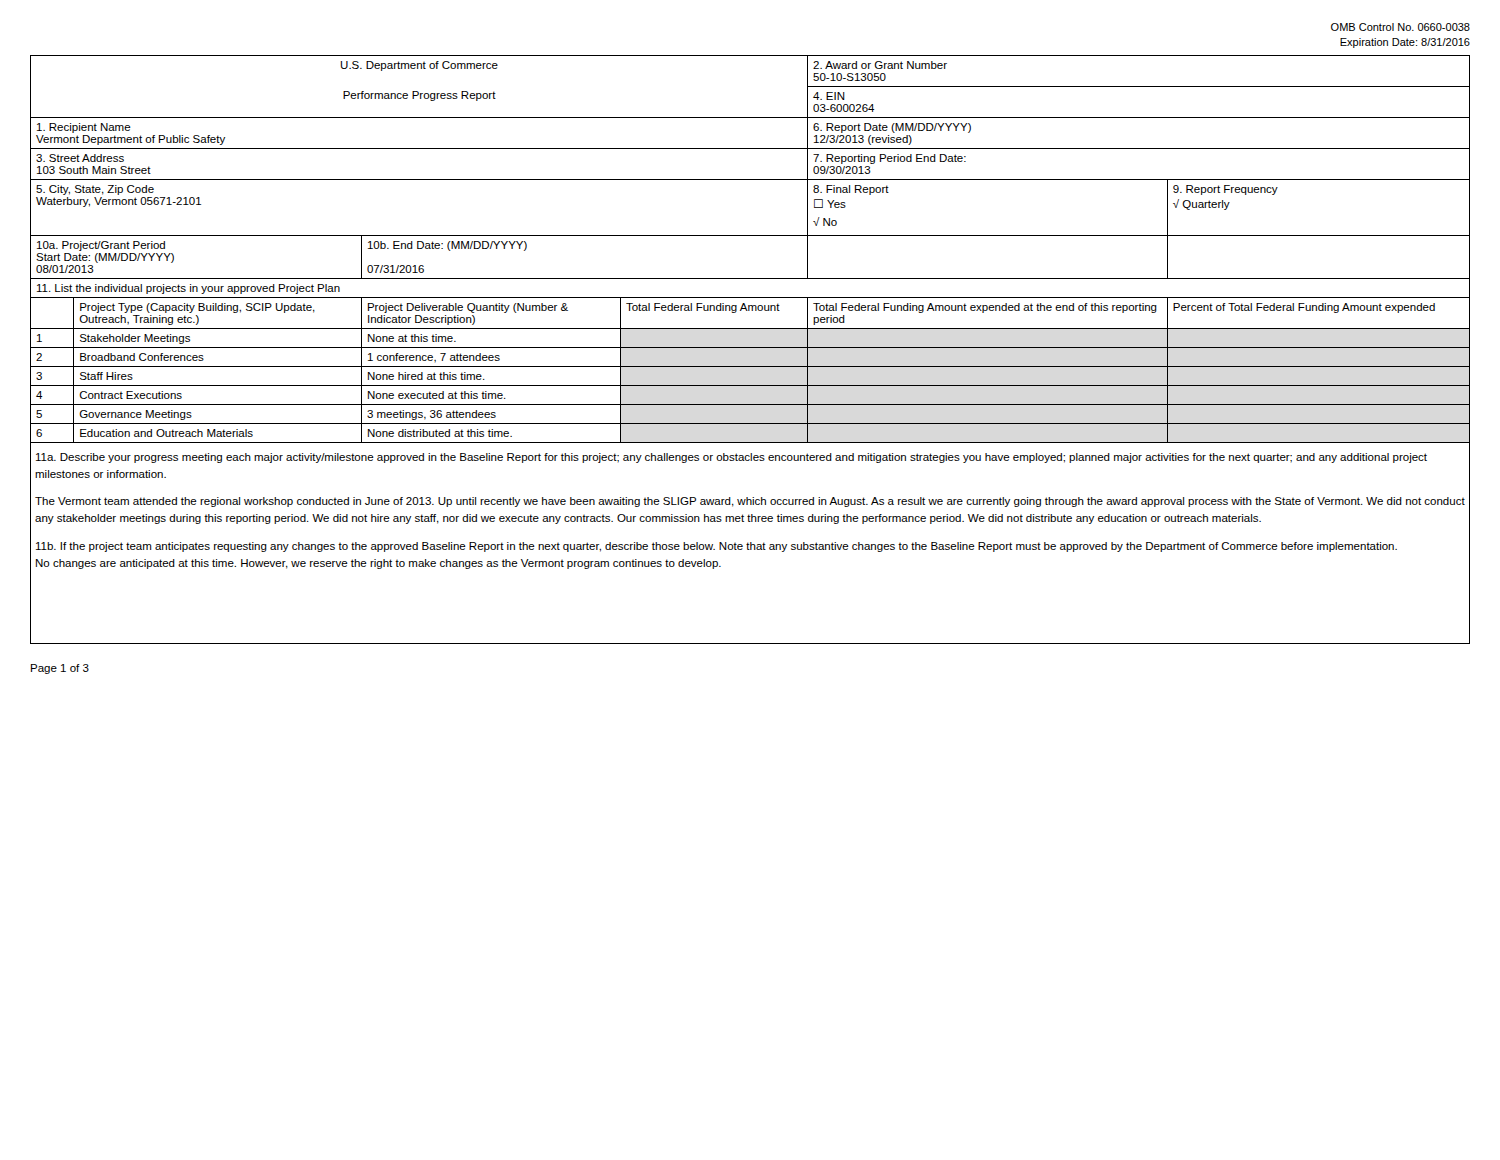OMB Control No. 0660-0038
Expiration Date: 8/31/2016
| U.S. Department of Commerce | 2. Award or Grant Number 50-10-S13050 |
| Performance Progress Report | 4. EIN 03-6000264 |
| 1. Recipient Name Vermont Department of Public Safety | 6. Report Date (MM/DD/YYYY) 12/3/2013 (revised) |
| 3. Street Address 103 South Main Street | 7. Reporting Period End Date: 09/30/2013 |
| 5. City, State, Zip Code Waterbury, Vermont 05671-2101 | 8. Final Report ☐ Yes √ No | 9. Report Frequency √ Quarterly |
| 10a. Project/Grant Period Start Date: (MM/DD/YYYY) 08/01/2013 | 10b. End Date: (MM/DD/YYYY) 07/31/2016 | | |
| 11. List the individual projects in your approved Project Plan |
| | Project Type (Capacity Building, SCIP Update, Outreach, Training etc.) | Project Deliverable Quantity (Number & Indicator Description) | Total Federal Funding Amount | Total Federal Funding Amount expended at the end of this reporting period | Percent of Total Federal Funding Amount expended |
| 1 | Stakeholder Meetings | None at this time. | | | |
| 2 | Broadband Conferences | 1 conference, 7 attendees | | | |
| 3 | Staff Hires | None hired at this time. | | | |
| 4 | Contract Executions | None executed at this time. | | | |
| 5 | Governance Meetings | 3 meetings, 36 attendees | | | |
| 6 | Education and Outreach Materials | None distributed at this time. | | | |
11a. Describe your progress meeting each major activity/milestone approved in the Baseline Report for this project; any challenges or obstacles encountered and mitigation strategies you have employed; planned major activities for the next quarter; and any additional project milestones or information.
The Vermont team attended the regional workshop conducted in June of 2013. Up until recently we have been awaiting the SLIGP award, which occurred in August. As a result we are currently going through the award approval process with the State of Vermont. We did not conduct any stakeholder meetings during this reporting period. We did not hire any staff, nor did we execute any contracts. Our commission has met three times during the performance period. We did not distribute any education or outreach materials.
11b. If the project team anticipates requesting any changes to the approved Baseline Report in the next quarter, describe those below. Note that any substantive changes to the Baseline Report must be approved by the Department of Commerce before implementation.
No changes are anticipated at this time. However, we reserve the right to make changes as the Vermont program continues to develop.
Page 1 of 3